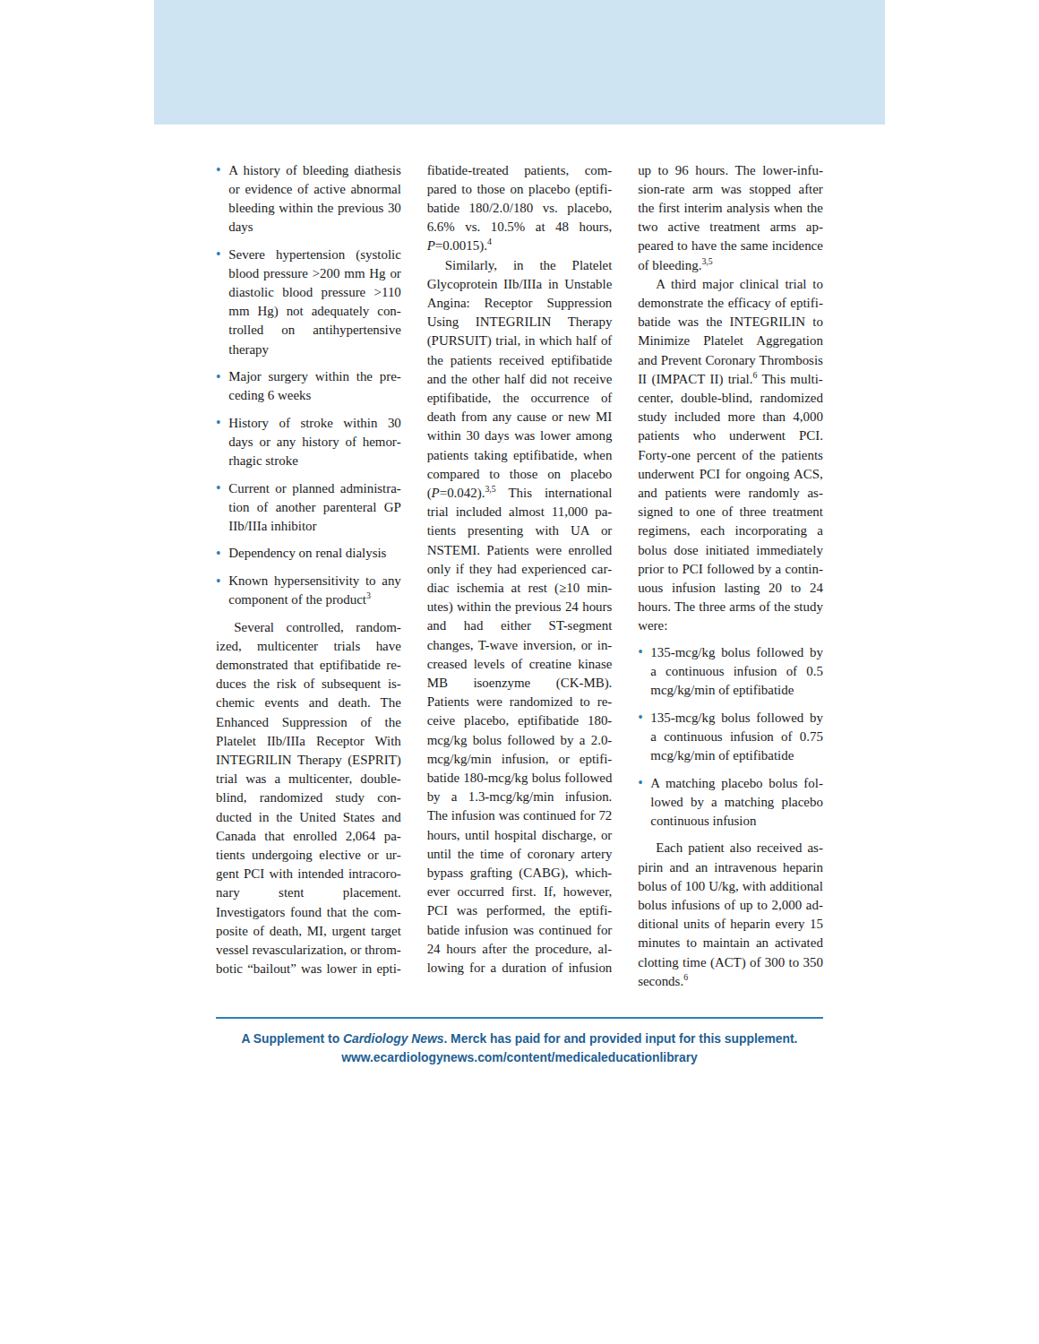A history of bleeding diathesis or evidence of active abnormal bleeding within the previous 30 days
Severe hypertension (systolic blood pressure >200 mm Hg or diastolic blood pressure >110 mm Hg) not adequately controlled on antihypertensive therapy
Major surgery within the preceding 6 weeks
History of stroke within 30 days or any history of hemorrhagic stroke
Current or planned administration of another parenteral GP IIb/IIIa inhibitor
Dependency on renal dialysis
Known hypersensitivity to any component of the product3
Several controlled, randomized, multicenter trials have demonstrated that eptifibatide reduces the risk of subsequent ischemic events and death. The Enhanced Suppression of the Platelet IIb/IIIa Receptor With INTEGRILIN Therapy (ESPRIT) trial was a multicenter, double-blind, randomized study conducted in the United States and Canada that enrolled 2,064 patients undergoing elective or urgent PCI with intended intracoronary stent placement. Investigators found that the composite of death, MI, urgent target vessel revascularization, or thrombotic “bailout” was lower in eptifibatide-treated patients, compared to those on placebo (eptifibatide 180/2.0/180 vs. placebo, 6.6% vs. 10.5% at 48 hours, P=0.0015).4
Similarly, in the Platelet Glycoprotein IIb/IIIa in Unstable Angina: Receptor Suppression Using INTEGRILIN Therapy (PURSUIT) trial, in which half of the patients received eptifibatide and the other half did not receive eptifibatide, the occurrence of death from any cause or new MI within 30 days was lower among patients taking eptifibatide, when compared to those on placebo (P=0.042).3,5 This international trial included almost 11,000 patients presenting with UA or NSTEMI. Patients were enrolled only if they had experienced cardiac ischemia at rest (≥10 minutes) within the previous 24 hours and had either ST-segment changes, T-wave inversion, or increased levels of creatine kinase MB isoenzyme (CK-MB). Patients were randomized to receive placebo, eptifibatide 180-mcg/kg bolus followed by a 2.0-mcg/kg/min infusion, or eptifibatide 180-mcg/kg bolus followed by a 1.3-mcg/kg/min infusion. The infusion was continued for 72 hours, until hospital discharge, or until the time of coronary artery bypass grafting (CABG), whichever occurred first. If, however, PCI was performed, the eptifibatide infusion was continued for 24 hours after the procedure, allowing for a duration of infusion up to 96 hours. The lower-infusion-rate arm was stopped after the first interim analysis when the two active treatment arms appeared to have the same incidence of bleeding.3,5
A third major clinical trial to demonstrate the efficacy of eptifibatide was the INTEGRILIN to Minimize Platelet Aggregation and Prevent Coronary Thrombosis II (IMPACT II) trial.6 This multicenter, double-blind, randomized study included more than 4,000 patients who underwent PCI. Forty-one percent of the patients underwent PCI for ongoing ACS, and patients were randomly assigned to one of three treatment regimens, each incorporating a bolus dose initiated immediately prior to PCI followed by a continuous infusion lasting 20 to 24 hours. The three arms of the study were:
135-mcg/kg bolus followed by a continuous infusion of 0.5 mcg/kg/min of eptifibatide
135-mcg/kg bolus followed by a continuous infusion of 0.75 mcg/kg/min of eptifibatide
A matching placebo bolus followed by a matching placebo continuous infusion
Each patient also received aspirin and an intravenous heparin bolus of 100 U/kg, with additional bolus infusions of up to 2,000 additional units of heparin every 15 minutes to maintain an activated clotting time (ACT) of 300 to 350 seconds.6
A Supplement to Cardiology News. Merck has paid for and provided input for this supplement.
www.ecardiologynews.com/content/medicaleducationlibrary